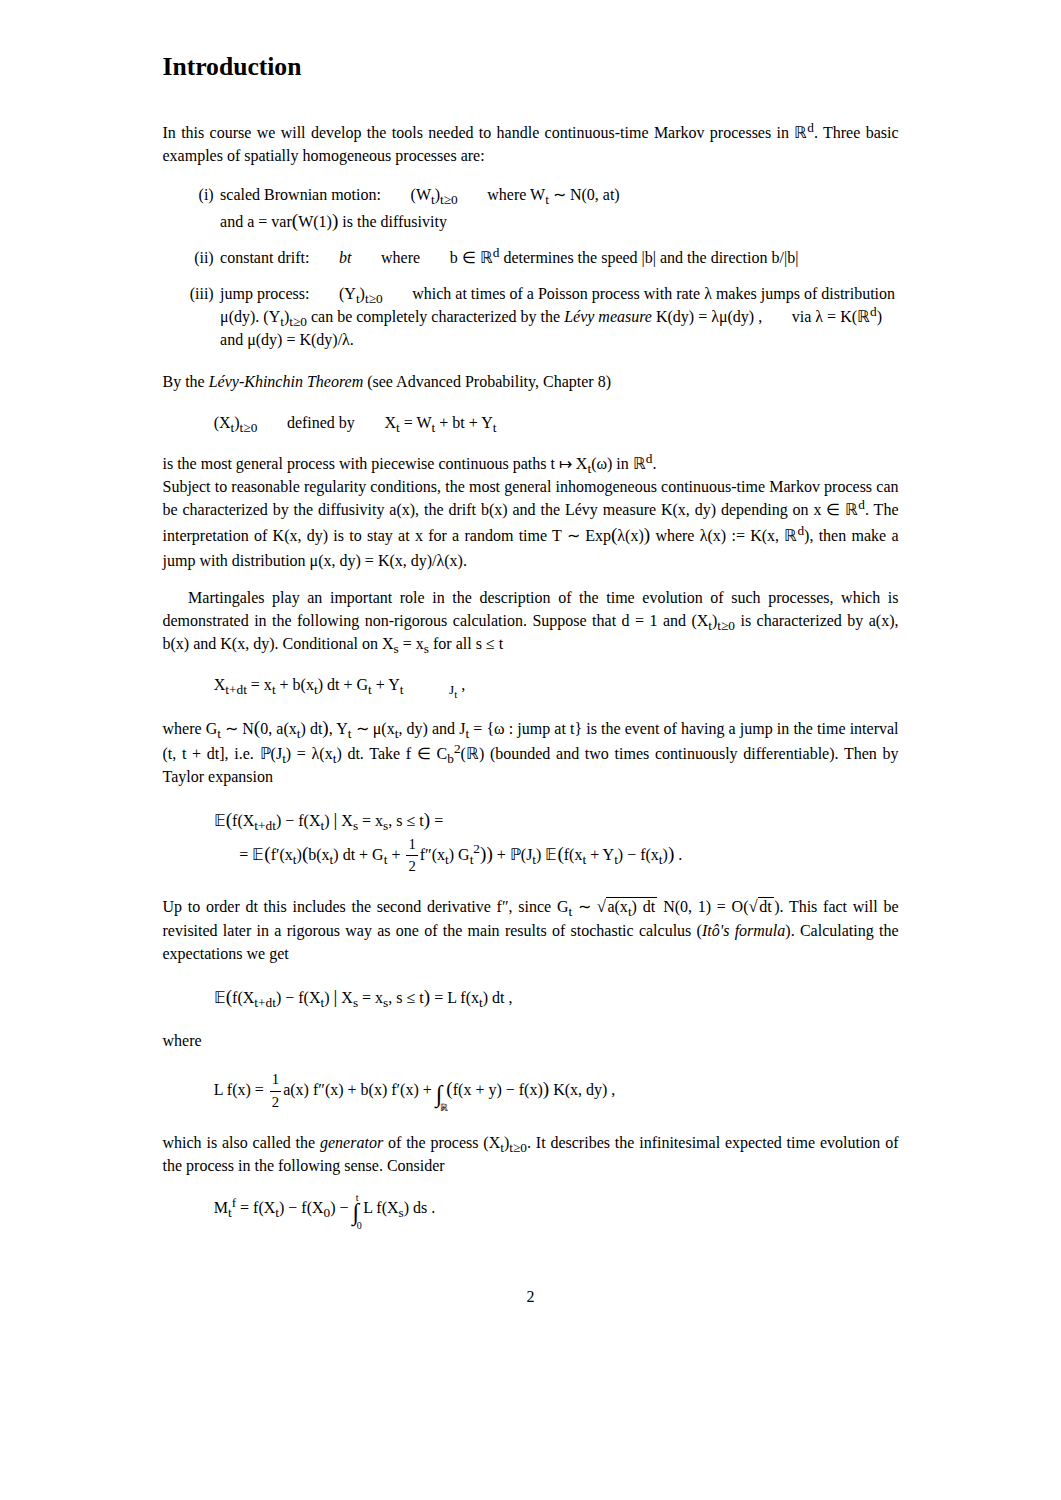Introduction
In this course we will develop the tools needed to handle continuous-time Markov processes in ℝd. Three basic examples of spatially homogeneous processes are:
scaled Brownian motion: (Wt)t≥0 where Wt ∼ N(0, at)
and a = var(W(1)) is the diffusivity
constant drift: bt where b ∈ ℝd determines the speed |b| and the direction b/|b|
jump process: (Yt)t≥0 which at times of a Poisson process with rate λ makes jumps of distribution μ(dy). (Yt)t≥0 can be completely characterized by the Lévy measure K(dy) = λμ(dy) , via λ = K(ℝd) and μ(dy) = K(dy)/λ.
By the Lévy-Khinchin Theorem (see Advanced Probability, Chapter 8)
(Xt)t≥0 defined by Xt = Wt + bt + Yt
is the most general process with piecewise continuous paths t ↦ Xt(ω) in ℝd.
Subject to reasonable regularity conditions, the most general inhomogeneous continuous-time Markov process can be characterized by the diffusivity a(x), the drift b(x) and the Lévy measure K(x, dy) depending on x ∈ ℝd. The interpretation of K(x, dy) is to stay at x for a random time T ∼ Exp(λ(x)) where λ(x) := K(x, ℝd), then make a jump with distribution μ(x, dy) = K(x, dy)/λ(x).
Martingales play an important role in the description of the time evolution of such processes, which is demonstrated in the following non-rigorous calculation. Suppose that d = 1 and (Xt)t≥0 is characterized by a(x), b(x) and K(x, dy). Conditional on Xs = xs for all s ≤ t
Xt+dt = xt + b(xt) dt + Gt + Yt Jt ,
where Gt ∼ N(0, a(xt) dt), Yt ∼ μ(xt, dy) and Jt = {ω : jump at t} is the event of having a jump in the time interval (t, t + dt], i.e. ℙ(Jt) = λ(xt) dt. Take f ∈ Cb2(ℝ) (bounded and two times continuously differentiable). Then by Taylor expansion
𝔼(f(Xt+dt) − f(Xt) | Xs = xs, s ≤ t) =
= 𝔼(f′(xt)(b(xt) dt + Gt + 12f″(xt) Gt2)) + ℙ(Jt) 𝔼(f(xt + Yt) − f(xt)) .
Up to order dt this includes the second derivative f″, since Gt ∼ √a(xt) dt N(0, 1) = O(√dt). This fact will be revisited later in a rigorous way as one of the main results of stochastic calculus (Itô's formula). Calculating the expectations we get
𝔼(f(Xt+dt) − f(Xt) | Xs = xs, s ≤ t) = L f(xt) dt ,
where
L f(x) = 12a(x) f″(x) + b(x) f′(x) + ∫ℝd (f(x + y) − f(x)) K(x, dy) ,
which is also called the generator of the process (Xt)t≥0. It describes the infinitesimal expected time evolution of the process in the following sense. Consider
Mtf = f(Xt) − f(X0) − ∫0t L f(Xs) ds .
2